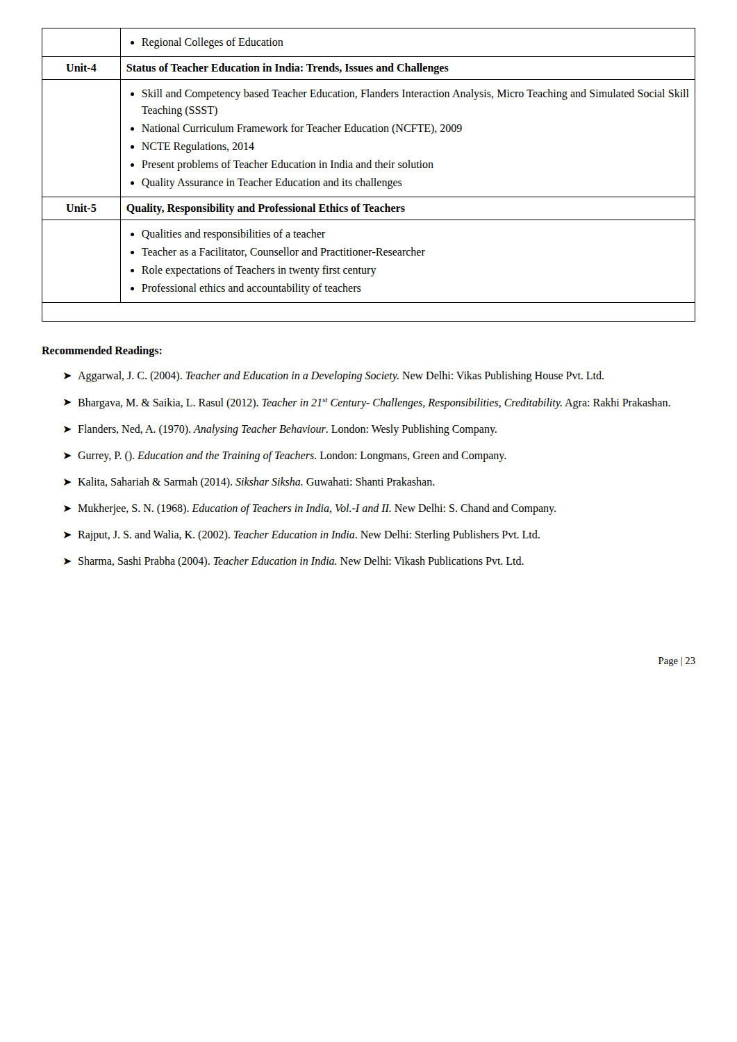| | Regional Colleges of Education |
| Unit-4 | Status of Teacher Education in India: Trends, Issues and Challenges |
| | Skill and Competency based Teacher Education, Flanders Interaction Analysis, Micro Teaching and Simulated Social Skill Teaching (SSST) National Curriculum Framework for Teacher Education (NCFTE), 2009 NCTE Regulations, 2014 Present problems of Teacher Education in India and their solution Quality Assurance in Teacher Education and its challenges |
| Unit-5 | Quality, Responsibility and Professional Ethics of Teachers |
| | Qualities and responsibilities of a teacher Teacher as a Facilitator, Counsellor and Practitioner-Researcher Role expectations of Teachers in twenty first century Professional ethics and accountability of teachers |
Recommended Readings:
Aggarwal, J. C. (2004). Teacher and Education in a Developing Society. New Delhi: Vikas Publishing House Pvt. Ltd.
Bhargava, M. & Saikia, L. Rasul (2012). Teacher in 21st Century- Challenges, Responsibilities, Creditability. Agra: Rakhi Prakashan.
Flanders, Ned, A. (1970). Analysing Teacher Behaviour. London: Wesly Publishing Company.
Gurrey, P. (). Education and the Training of Teachers. London: Longmans, Green and Company.
Kalita, Sahariah & Sarmah (2014). Sikshar Siksha. Guwahati: Shanti Prakashan.
Mukherjee, S. N. (1968). Education of Teachers in India, Vol.-I and II. New Delhi: S. Chand and Company.
Rajput, J. S. and Walia, K. (2002). Teacher Education in India. New Delhi: Sterling Publishers Pvt. Ltd.
Sharma, Sashi Prabha (2004). Teacher Education in India. New Delhi: Vikash Publications Pvt. Ltd.
Page | 23